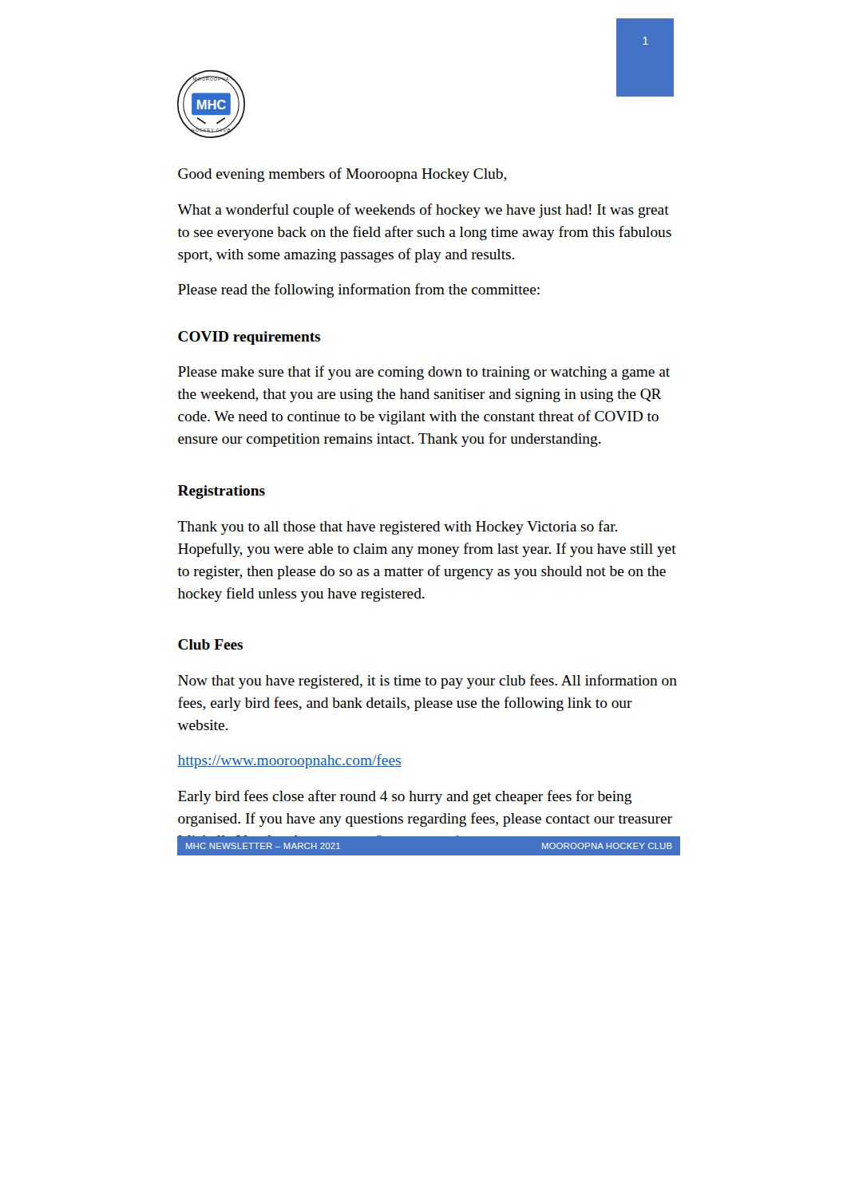1
MHC MOOROOPNA HOCKEY CLUB
Good evening members of Mooroopna Hockey Club,
What a wonderful couple of weekends of hockey we have just had! It was great to see everyone back on the field after such a long time away from this fabulous sport, with some amazing passages of play and results.
Please read the following information from the committee:
COVID requirements
Please make sure that if you are coming down to training or watching a game at the weekend, that you are using the hand sanitiser and signing in using the QR code. We need to continue to be vigilant with the constant threat of COVID to ensure our competition remains intact. Thank you for understanding.
Registrations
Thank you to all those that have registered with Hockey Victoria so far. Hopefully, you were able to claim any money from last year. If you have still yet to register, then please do so as a matter of urgency as you should not be on the hockey field unless you have registered.
Club Fees
Now that you have registered, it is time to pay your club fees. All information on fees, early bird fees, and bank details, please use the following link to our website.
https://www.mooroopnahc.com/fees
Early bird fees close after round 4 so hurry and get cheaper fees for being organised. If you have any questions regarding fees, please contact our treasurer Michelle Vogelpoel at treasurer@mooroopnahc.com
MHC NEWSLETTER – MARCH 2021 MOOROOPNA HOCKEY CLUB